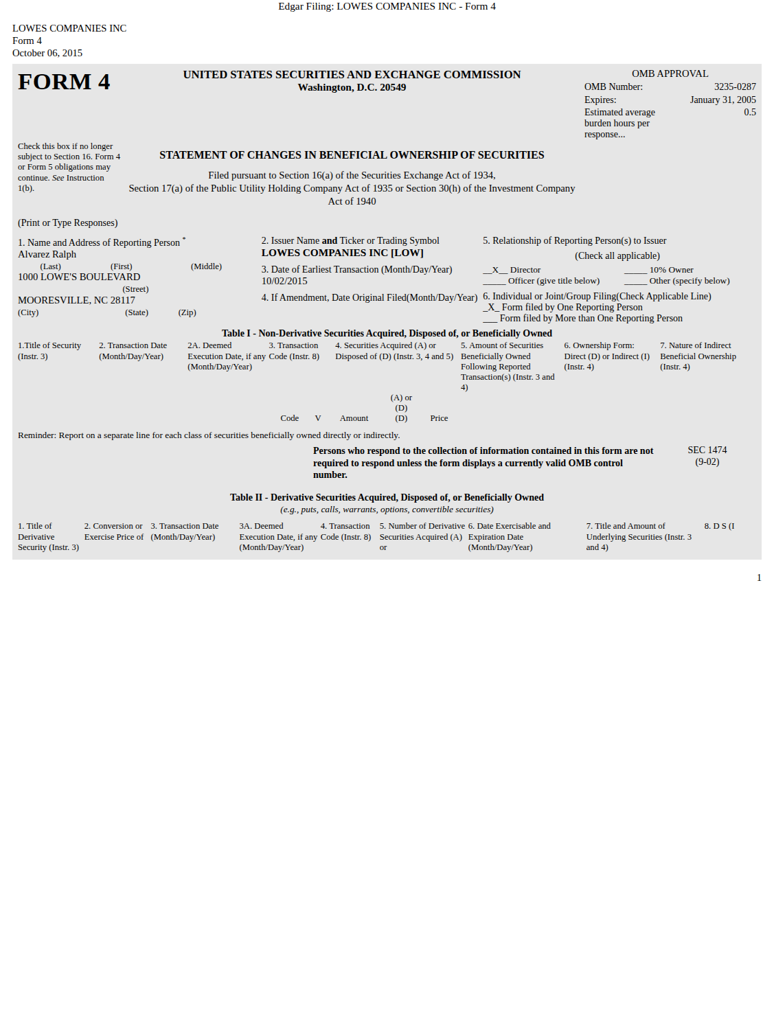Edgar Filing: LOWES COMPANIES INC - Form 4
LOWES COMPANIES INC
Form 4
October 06, 2015
| FORM 4 | UNITED STATES SECURITIES AND EXCHANGE COMMISSION Washington, D.C. 20549 | OMB APPROVAL / OMB Number: / 3235-0287 / / Expires: / January 31, 2005 / / Estimated average burden hours per response... / 0.5 / |
| Check this box if no longer subject to Section 16. Form 4 or Form 5 obligations may continue. See Instruction 1(b). | STATEMENT OF CHANGES IN BENEFICIAL OWNERSHIP OF SECURITIES Filed pursuant to Section 16(a) of the Securities Exchange Act of 1934, Section 17(a) of the Public Utility Holding Company Act of 1935 or Section 30(h) of the Investment Company Act of 1940 | |
(Print or Type Responses)
| 1. Name and Address of Reporting Person * Alvarez Ralph / (Last) / (First) / (Middle) / 1000 LOWE'S BOULEVARD / (Street) / MOORESVILLE, NC 28117 / (City) / (State) / (Zip) / | 2. Issuer Name and Ticker or Trading Symbol LOWES COMPANIES INC [LOW] 3. Date of Earliest Transaction (Month/Day/Year) 10/02/2015 4. If Amendment, Date Original Filed(Month/Day/Year) | 5. Relationship of Reporting Person(s) to Issuer (Check all applicable) / __X__ Director / _____ 10% Owner / / _____ Officer (give title below) / _____ Other (specify below) / 6. Individual or Joint/Group Filing(Check Applicable Line) _X_ Form filed by One Reporting Person ___ Form filed by More than One Reporting Person |
Table I - Non-Derivative Securities Acquired, Disposed of, or Beneficially Owned
| 1.Title of Security (Instr. 3) | 2. Transaction Date (Month/Day/Year) | 2A. Deemed Execution Date, if any (Month/Day/Year) | 3. Transaction Code (Instr. 8) | 4. Securities Acquired (A) or Disposed of (D) (Instr. 3, 4 and 5) | 5. Amount of Securities Beneficially Owned Following Reported Transaction(s) (Instr. 3 and 4) | 6. Ownership Form: Direct (D) or Indirect (I) (Instr. 4) | 7. Nature of Indirect Beneficial Ownership (Instr. 4) |
| | | | / / / / (A) or (D) / / / Code / V / Amount / (D) / Price / | | | |
Reminder: Report on a separate line for each class of securities beneficially owned directly or indirectly.
| Persons who respond to the collection of information contained in this form are not required to respond unless the form displays a currently valid OMB control number. | SEC 1474 (9-02) |
Table II - Derivative Securities Acquired, Disposed of, or Beneficially Owned
(e.g., puts, calls, warrants, options, convertible securities)
| 1. Title of Derivative Security (Instr. 3) | 2. Conversion or Exercise Price of | 3. Transaction Date (Month/Day/Year) | 3A. Deemed Execution Date, if any (Month/Day/Year) | 4. Transaction Code (Instr. 8) | 5. Number of Derivative Securities Acquired (A) or | 6. Date Exercisable and Expiration Date (Month/Day/Year) | 7. Title and Amount of Underlying Securities (Instr. 3 and 4) | 8. D S (I |
1